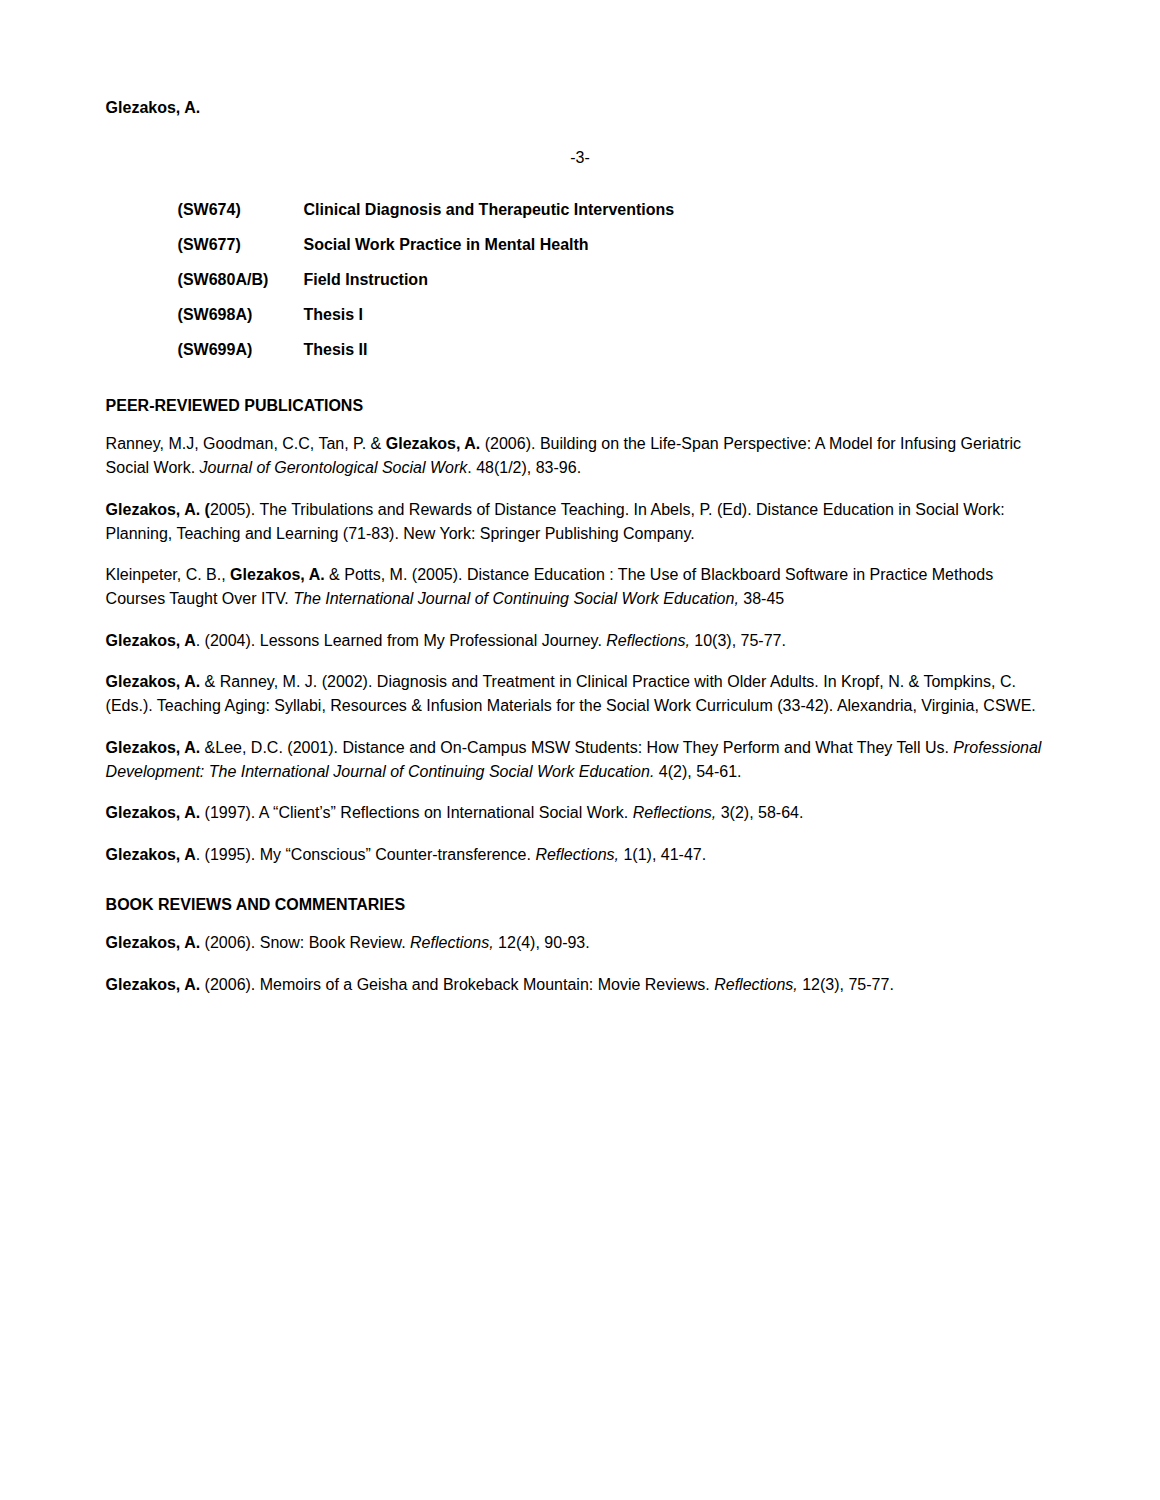Glezakos, A.
-3-
| (SW674) | Clinical Diagnosis and Therapeutic Interventions |
| (SW677) | Social Work Practice in Mental Health |
| (SW680A/B) | Field Instruction |
| (SW698A) | Thesis I |
| (SW699A) | Thesis II |
PEER-REVIEWED PUBLICATIONS
Ranney, M.J, Goodman, C.C, Tan, P. & Glezakos, A. (2006). Building on the Life-Span Perspective: A Model for Infusing Geriatric Social Work. Journal of Gerontological Social Work. 48(1/2), 83-96.
Glezakos, A. (2005). The Tribulations and Rewards of Distance Teaching. In Abels, P. (Ed). Distance Education in Social Work: Planning, Teaching and Learning (71-83). New York: Springer Publishing Company.
Kleinpeter, C. B., Glezakos, A. & Potts, M. (2005). Distance Education : The Use of Blackboard Software in Practice Methods Courses Taught Over ITV. The International Journal of Continuing Social Work Education, 38-45
Glezakos, A. (2004). Lessons Learned from My Professional Journey. Reflections, 10(3), 75-77.
Glezakos, A. & Ranney, M. J. (2002). Diagnosis and Treatment in Clinical Practice with Older Adults. In Kropf, N. & Tompkins, C. (Eds.). Teaching Aging: Syllabi, Resources & Infusion Materials for the Social Work Curriculum (33-42). Alexandria, Virginia, CSWE.
Glezakos, A. &Lee, D.C. (2001). Distance and On-Campus MSW Students: How They Perform and What They Tell Us. Professional Development: The International Journal of Continuing Social Work Education. 4(2), 54-61.
Glezakos, A. (1997). A “Client’s” Reflections on International Social Work. Reflections, 3(2), 58-64.
Glezakos, A. (1995). My “Conscious” Counter-transference. Reflections, 1(1), 41-47.
BOOK REVIEWS AND COMMENTARIES
Glezakos, A. (2006). Snow: Book Review. Reflections, 12(4), 90-93.
Glezakos, A. (2006). Memoirs of a Geisha and Brokeback Mountain: Movie Reviews. Reflections, 12(3), 75-77.